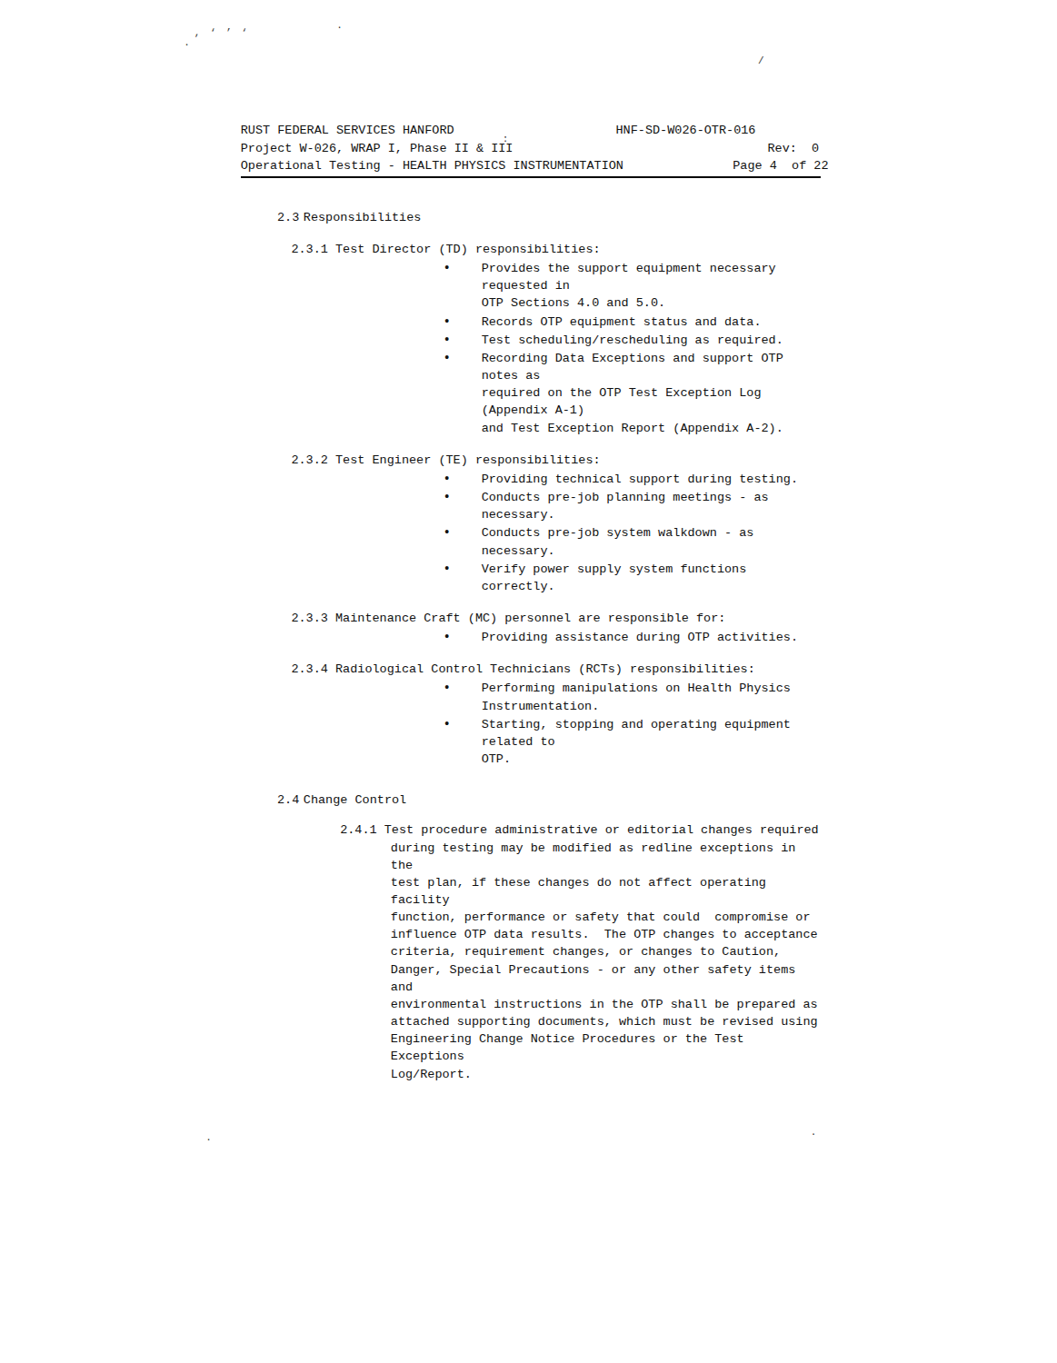, ‘ ’ ‘ . . / : . .
RUST FEDERAL SERVICES HANFORD
HNF-SD-W026-OTR-016
Project W-026, WRAP I, Phase II & III
Rev: 0
Operational Testing - HEALTH PHYSICS INSTRUMENTATION
Page 4 of 22
2.3 Responsibilities
2.3.1 Test Director (TD) responsibilities:
Provides the support equipment necessary requested in OTP Sections 4.0 and 5.0.
Records OTP equipment status and data.
Test scheduling/rescheduling as required.
Recording Data Exceptions and support OTP notes as required on the OTP Test Exception Log (Appendix A-1) and Test Exception Report (Appendix A-2).
2.3.2 Test Engineer (TE) responsibilities:
Providing technical support during testing.
Conducts pre-job planning meetings - as necessary.
Conducts pre-job system walkdown - as necessary.
Verify power supply system functions correctly.
2.3.3 Maintenance Craft (MC) personnel are responsible for:
Providing assistance during OTP activities.
2.3.4 Radiological Control Technicians (RCTs) responsibilities:
Performing manipulations on Health Physics Instrumentation.
Starting, stopping and operating equipment related to OTP.
2.4 Change Control
2.4.1 Test procedure administrative or editorial changes required during testing may be modified as redline exceptions in the test plan, if these changes do not affect operating facility function, performance or safety that could compromise or influence OTP data results. The OTP changes to acceptance criteria, requirement changes, or changes to Caution, Danger, Special Precautions - or any other safety items and environmental instructions in the OTP shall be prepared as attached supporting documents, which must be revised using Engineering Change Notice Procedures or the Test Exceptions Log/Report.